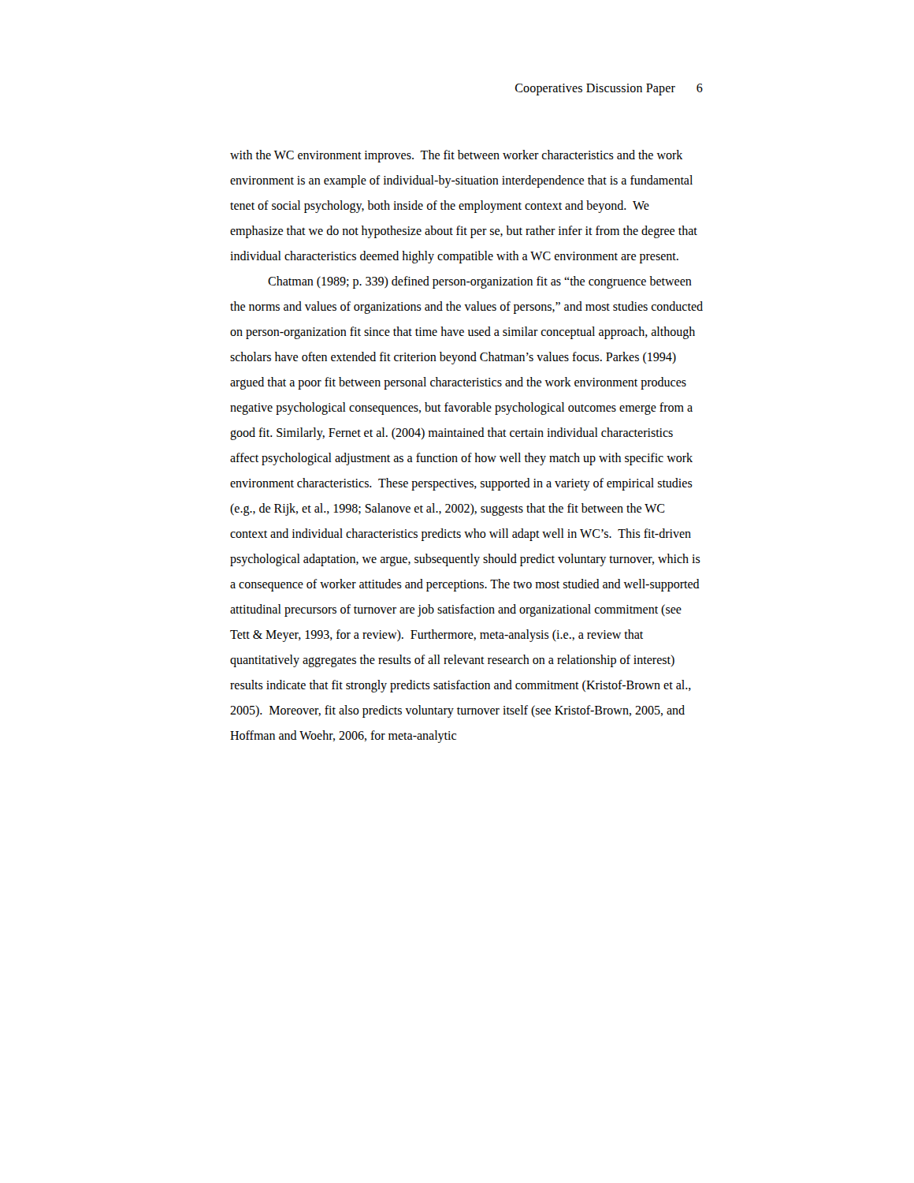Cooperatives Discussion Paper6
with the WC environment improves. The fit between worker characteristics and the work environment is an example of individual-by-situation interdependence that is a fundamental tenet of social psychology, both inside of the employment context and beyond. We emphasize that we do not hypothesize about fit per se, but rather infer it from the degree that individual characteristics deemed highly compatible with a WC environment are present.
Chatman (1989; p. 339) defined person-organization fit as “the congruence between the norms and values of organizations and the values of persons,” and most studies conducted on person-organization fit since that time have used a similar conceptual approach, although scholars have often extended fit criterion beyond Chatman’s values focus. Parkes (1994) argued that a poor fit between personal characteristics and the work environment produces negative psychological consequences, but favorable psychological outcomes emerge from a good fit. Similarly, Fernet et al. (2004) maintained that certain individual characteristics affect psychological adjustment as a function of how well they match up with specific work environment characteristics. These perspectives, supported in a variety of empirical studies (e.g., de Rijk, et al., 1998; Salanove et al., 2002), suggests that the fit between the WC context and individual characteristics predicts who will adapt well in WC’s. This fit-driven psychological adaptation, we argue, subsequently should predict voluntary turnover, which is a consequence of worker attitudes and perceptions. The two most studied and well-supported attitudinal precursors of turnover are job satisfaction and organizational commitment (see Tett & Meyer, 1993, for a review). Furthermore, meta-analysis (i.e., a review that quantitatively aggregates the results of all relevant research on a relationship of interest) results indicate that fit strongly predicts satisfaction and commitment (Kristof-Brown et al., 2005). Moreover, fit also predicts voluntary turnover itself (see Kristof-Brown, 2005, and Hoffman and Woehr, 2006, for meta-analytic